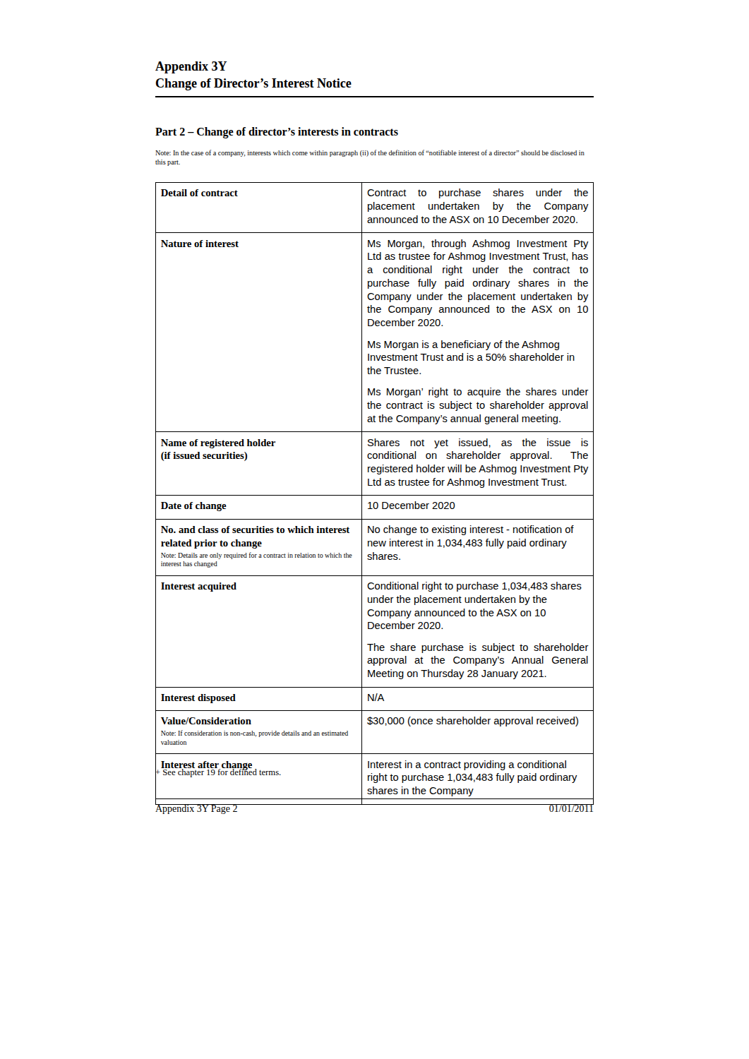Appendix 3Y
Change of Director’s Interest Notice
Part 2 – Change of director’s interests in contracts
Note: In the case of a company, interests which come within paragraph (ii) of the definition of “notifiable interest of a director” should be disclosed in this part.
| Detail of contract | Contract to purchase shares under the placement undertaken by the Company announced to the ASX on 10 December 2020. |
| Nature of interest | Ms Morgan, through Ashmog Investment Pty Ltd as trustee for Ashmog Investment Trust, has a conditional right under the contract to purchase fully paid ordinary shares in the Company under the placement undertaken by the Company announced to the ASX on 10 December 2020. Ms Morgan is a beneficiary of the Ashmog Investment Trust and is a 50% shareholder in the Trustee. Ms Morgan’ right to acquire the shares under the contract is subject to shareholder approval at the Company’s annual general meeting. |
| Name of registered holder (if issued securities) | Shares not yet issued, as the issue is conditional on shareholder approval. The registered holder will be Ashmog Investment Pty Ltd as trustee for Ashmog Investment Trust. |
| Date of change | 10 December 2020 |
| No. and class of securities to which interest related prior to change Note: Details are only required for a contract in relation to which the interest has changed | No change to existing interest - notification of new interest in 1,034,483 fully paid ordinary shares. |
| Interest acquired | Conditional right to purchase 1,034,483 shares under the placement undertaken by the Company announced to the ASX on 10 December 2020. The share purchase is subject to shareholder approval at the Company’s Annual General Meeting on Thursday 28 January 2021. |
| Interest disposed | N/A |
| Value/Consideration Note: If consideration is non-cash, provide details and an estimated valuation | $30,000 (once shareholder approval received) |
| Interest after change | Interest in a contract providing a conditional right to purchase 1,034,483 fully paid ordinary shares in the Company |
+ See chapter 19 for defined terms.
Appendix 3Y Page 2 01/01/2011